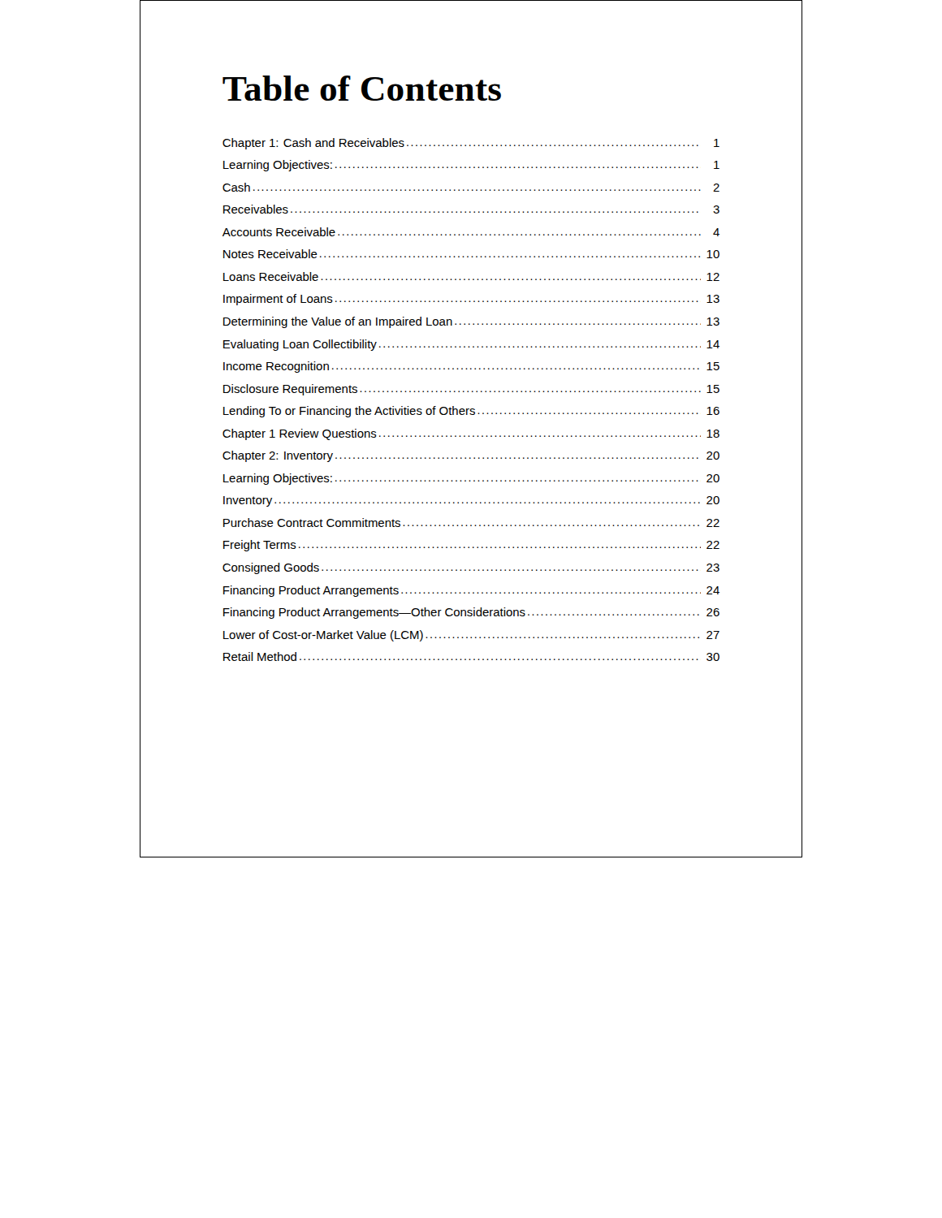Table of Contents
Chapter 1: Cash and Receivables .................................................................................................................. 1
Learning Objectives: ............................................................................................................................. 1
Cash ............................................................................................................................................... 2
Receivables ............................................................................................................................................. 3
Accounts Receivable ............................................................................................................................. 4
Notes Receivable ............................................................................................................................. 10
Loans Receivable ............................................................................................................................. 12
Impairment of Loans ............................................................................................................................. 13
Determining the Value of an Impaired Loan ................................................................................. 13
Evaluating Loan Collectibility ......................................................................................................... 14
Income Recognition ............................................................................................................................. 15
Disclosure Requirements ............................................................................................................. 15
Lending To or Financing the Activities of Others ................................................................................. 16
Chapter 1 Review Questions ............................................................................................................. 18
Chapter 2: Inventory .................................................................................................................. 20
Learning Objectives: ............................................................................................................................. 20
Inventory ............................................................................................................................................. 20
Purchase Contract Commitments ................................................................................................. 22
Freight Terms ............................................................................................................................. 22
Consigned Goods ............................................................................................................................. 23
Financing Product Arrangements ................................................................................................. 24
Financing Product Arrangements—Other Considerations ............................................................. 26
Lower of Cost-or-Market Value (LCM) ............................................................................................. 27
Retail Method ............................................................................................................................. 30